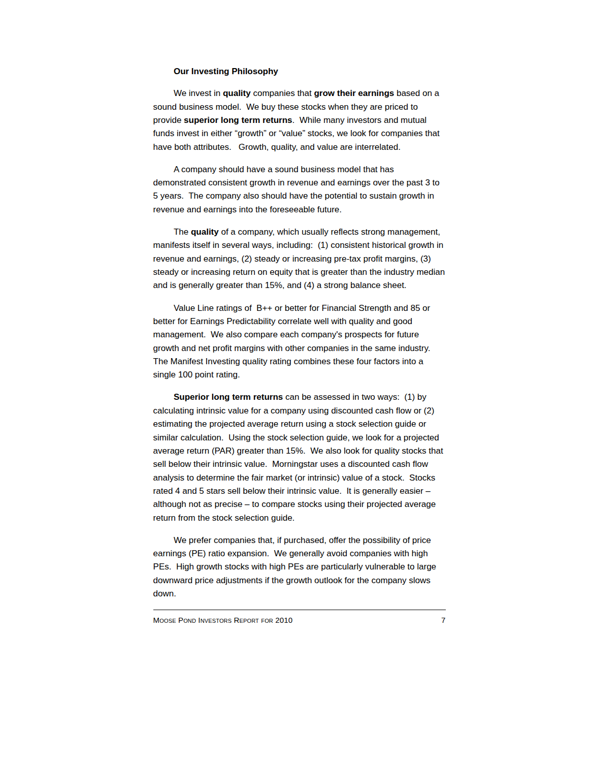Our Investing Philosophy
We invest in quality companies that grow their earnings based on a sound business model. We buy these stocks when they are priced to provide superior long term returns. While many investors and mutual funds invest in either “growth” or “value” stocks, we look for companies that have both attributes. Growth, quality, and value are interrelated.
A company should have a sound business model that has demonstrated consistent growth in revenue and earnings over the past 3 to 5 years. The company also should have the potential to sustain growth in revenue and earnings into the foreseeable future.
The quality of a company, which usually reflects strong management, manifests itself in several ways, including: (1) consistent historical growth in revenue and earnings, (2) steady or increasing pre-tax profit margins, (3) steady or increasing return on equity that is greater than the industry median and is generally greater than 15%, and (4) a strong balance sheet.
Value Line ratings of B++ or better for Financial Strength and 85 or better for Earnings Predictability correlate well with quality and good management. We also compare each company's prospects for future growth and net profit margins with other companies in the same industry. The Manifest Investing quality rating combines these four factors into a single 100 point rating.
Superior long term returns can be assessed in two ways: (1) by calculating intrinsic value for a company using discounted cash flow or (2) estimating the projected average return using a stock selection guide or similar calculation. Using the stock selection guide, we look for a projected average return (PAR) greater than 15%. We also look for quality stocks that sell below their intrinsic value. Morningstar uses a discounted cash flow analysis to determine the fair market (or intrinsic) value of a stock. Stocks rated 4 and 5 stars sell below their intrinsic value. It is generally easier – although not as precise – to compare stocks using their projected average return from the stock selection guide.
We prefer companies that, if purchased, offer the possibility of price earnings (PE) ratio expansion. We generally avoid companies with high PEs. High growth stocks with high PEs are particularly vulnerable to large downward price adjustments if the growth outlook for the company slows down.
Moose Pond Investors Report for 2010 7